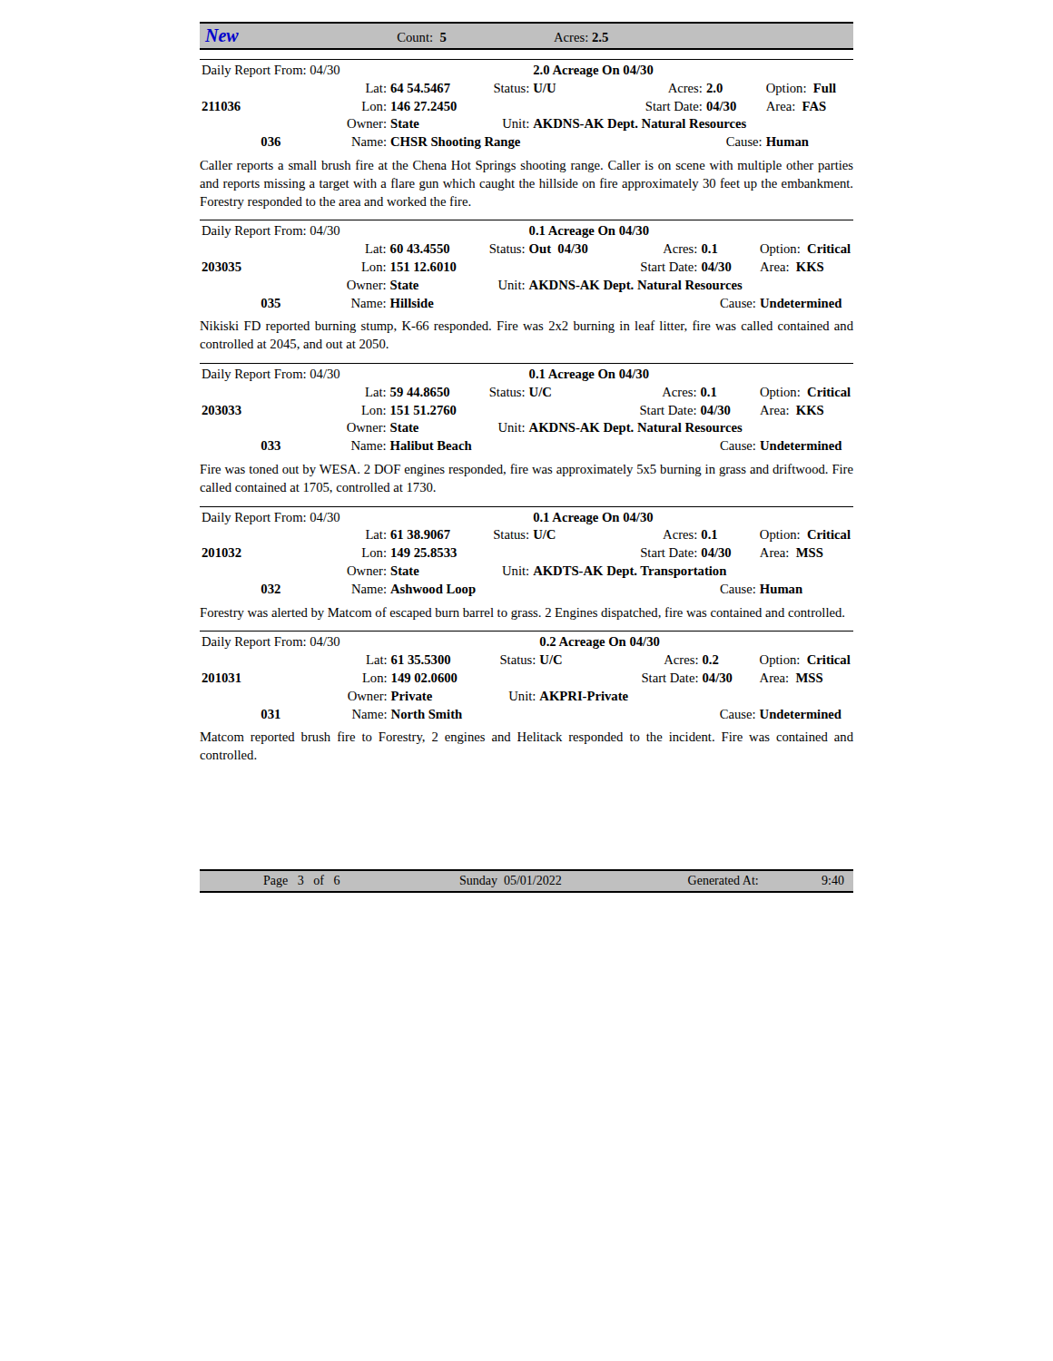New Count: 5 Acres: 2.5
| Daily Report From: 04/30 | | | | 2.0 Acreage On 04/30 |
| | Lat: | 64 54.5467 | Status: | U/U | Acres: | 2.0 | Option: Full |
| 211036 | Lon: | 146 27.2450 | | | Start Date: | 04/30 | Area: FAS |
| | Owner: | State | Unit: | AKDNS-AK Dept. Natural Resources | |
| 036 | Name: | CHSR Shooting Range | | Cause: | Human |
Caller reports a small brush fire at the Chena Hot Springs shooting range. Caller is on scene with multiple other parties and reports missing a target with a flare gun which caught the hillside on fire approximately 30 feet up the embankment. Forestry responded to the area and worked the fire.
| Daily Report From: 04/30 | | | | 0.1 Acreage On 04/30 |
| | Lat: | 60 43.4550 | Status: | Out 04/30 | Acres: | 0.1 | Option: Critical |
| 203035 | Lon: | 151 12.6010 | | | Start Date: | 04/30 | Area: KKS |
| | Owner: | State | Unit: | AKDNS-AK Dept. Natural Resources | |
| 035 | Name: | Hillside | | Cause: | Undetermined |
Nikiski FD reported burning stump, K-66 responded. Fire was 2x2 burning in leaf litter, fire was called contained and controlled at 2045, and out at 2050.
| Daily Report From: 04/30 | | | | 0.1 Acreage On 04/30 |
| | Lat: | 59 44.8650 | Status: | U/C | Acres: | 0.1 | Option: Critical |
| 203033 | Lon: | 151 51.2760 | | | Start Date: | 04/30 | Area: KKS |
| | Owner: | State | Unit: | AKDNS-AK Dept. Natural Resources | |
| 033 | Name: | Halibut Beach | | Cause: | Undetermined |
Fire was toned out by WESA. 2 DOF engines responded, fire was approximately 5x5 burning in grass and driftwood. Fire called contained at 1705, controlled at 1730.
| Daily Report From: 04/30 | | | | 0.1 Acreage On 04/30 |
| | Lat: | 61 38.9067 | Status: | U/C | Acres: | 0.1 | Option: Critical |
| 201032 | Lon: | 149 25.8533 | | | Start Date: | 04/30 | Area: MSS |
| | Owner: | State | Unit: | AKDTS-AK Dept. Transportation | |
| 032 | Name: | Ashwood Loop | | Cause: | Human |
Forestry was alerted by Matcom of escaped burn barrel to grass. 2 Engines dispatched, fire was contained and controlled.
| Daily Report From: 04/30 | | | | 0.2 Acreage On 04/30 |
| | Lat: | 61 35.5300 | Status: | U/C | Acres: | 0.2 | Option: Critical |
| 201031 | Lon: | 149 02.0600 | | | Start Date: | 04/30 | Area: MSS |
| | Owner: | Private | Unit: | AKPRI-Private | |
| 031 | Name: | North Smith | | Cause: | Undetermined |
Matcom reported brush fire to Forestry, 2 engines and Helitack responded to the incident. Fire was contained and controlled.
| Page 3 of 6 | Sunday 05/01/2022 | Generated At: 9:40 |